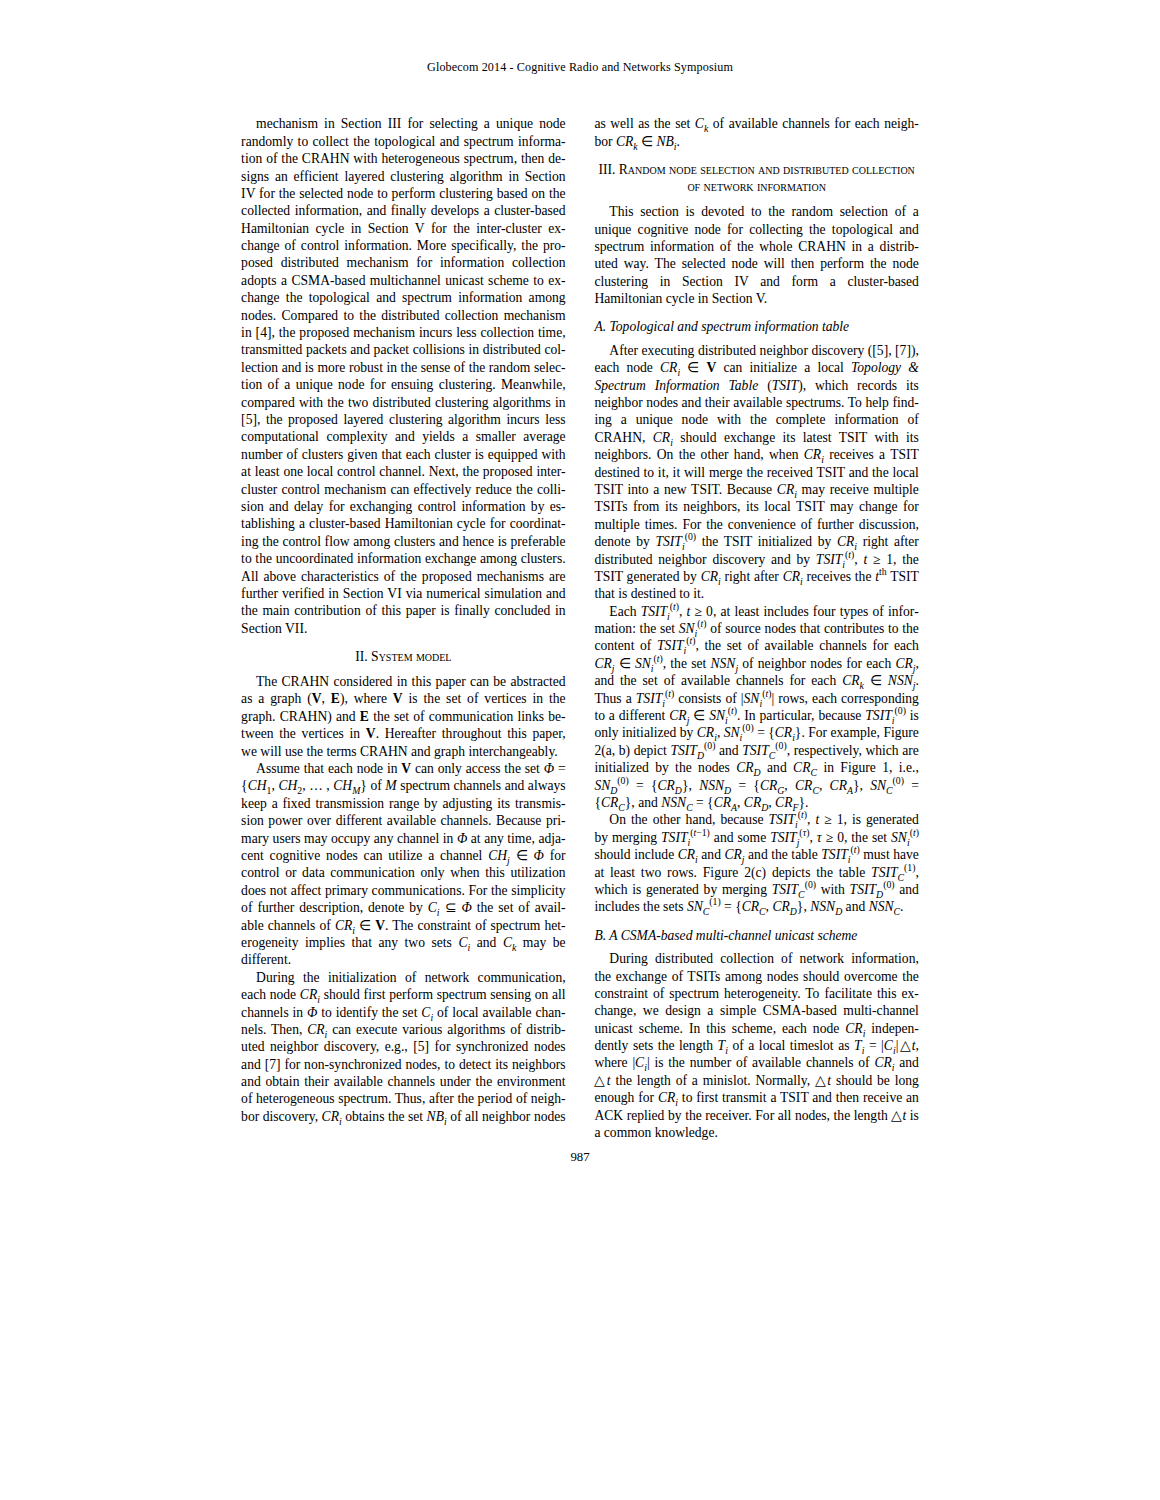Globecom 2014 - Cognitive Radio and Networks Symposium
mechanism in Section III for selecting a unique node randomly to collect the topological and spectrum information of the CRAHN with heterogeneous spectrum, then designs an efficient layered clustering algorithm in Section IV for the selected node to perform clustering based on the collected information, and finally develops a cluster-based Hamiltonian cycle in Section V for the inter-cluster exchange of control information. More specifically, the proposed distributed mechanism for information collection adopts a CSMA-based multichannel unicast scheme to exchange the topological and spectrum information among nodes. Compared to the distributed collection mechanism in [4], the proposed mechanism incurs less collection time, transmitted packets and packet collisions in distributed collection and is more robust in the sense of the random selection of a unique node for ensuing clustering. Meanwhile, compared with the two distributed clustering algorithms in [5], the proposed layered clustering algorithm incurs less computational complexity and yields a smaller average number of clusters given that each cluster is equipped with at least one local control channel. Next, the proposed inter-cluster control mechanism can effectively reduce the collision and delay for exchanging control information by establishing a cluster-based Hamiltonian cycle for coordinating the control flow among clusters and hence is preferable to the uncoordinated information exchange among clusters. All above characteristics of the proposed mechanisms are further verified in Section VI via numerical simulation and the main contribution of this paper is finally concluded in Section VII.
II. System model
The CRAHN considered in this paper can be abstracted as a graph (V, E), where V is the set of vertices in the graph. CRAHN) and E the set of communication links between the vertices in V. Hereafter throughout this paper, we will use the terms CRAHN and graph interchangeably.
Assume that each node in V can only access the set Φ = {CH1, CH2, … , CHM} of M spectrum channels and always keep a fixed transmission range by adjusting its transmission power over different available channels. Because primary users may occupy any channel in Φ at any time, adjacent cognitive nodes can utilize a channel CHj ∈ Φ for control or data communication only when this utilization does not affect primary communications. For the simplicity of further description, denote by Ci ⊆ Φ the set of available channels of CRi ∈ V. The constraint of spectrum heterogeneity implies that any two sets Ci and Ck may be different.
During the initialization of network communication, each node CRi should first perform spectrum sensing on all channels in Φ to identify the set Ci of local available channels. Then, CRi can execute various algorithms of distributed neighbor discovery, e.g., [5] for synchronized nodes and [7] for non-synchronized nodes, to detect its neighbors and obtain their available channels under the environment of heterogeneous spectrum. Thus, after the period of neighbor discovery, CRi obtains the set NBi of all neighbor nodes as well as the set Ck of available channels for each neighbor CRk ∈ NBi.
III. Random node selection and distributed collection of network information
This section is devoted to the random selection of a unique cognitive node for collecting the topological and spectrum information of the whole CRAHN in a distributed way. The selected node will then perform the node clustering in Section IV and form a cluster-based Hamiltonian cycle in Section V.
A. Topological and spectrum information table
After executing distributed neighbor discovery ([5], [7]), each node CRi ∈ V can initialize a local Topology & Spectrum Information Table (TSIT), which records its neighbor nodes and their available spectrums. To help finding a unique node with the complete information of CRAHN, CRi should exchange its latest TSIT with its neighbors. On the other hand, when CRi receives a TSIT destined to it, it will merge the received TSIT and the local TSIT into a new TSIT. Because CRi may receive multiple TSITs from its neighbors, its local TSIT may change for multiple times. For the convenience of further discussion, denote by TSITi(0) the TSIT initialized by CRi right after distributed neighbor discovery and by TSITi(t), t ≥ 1, the TSIT generated by CRi right after CRi receives the tth TSIT that is destined to it.
Each TSITi(t), t ≥ 0, at least includes four types of information: the set SNi(t) of source nodes that contributes to the content of TSITi(t), the set of available channels for each CRj ∈ SNi(t), the set NSNj of neighbor nodes for each CRj, and the set of available channels for each CRk ∈ NSNj. Thus a TSITi(t) consists of |SNi(t)| rows, each corresponding to a different CRj ∈ SNi(t). In particular, because TSITi(0) is only initialized by CRi, SNi(0) = {CRi}. For example, Figure 2(a, b) depict TSITD(0) and TSITC(0), respectively, which are initialized by the nodes CRD and CRC in Figure 1, i.e., SND(0) = {CRD}, NSND = {CRG, CRC, CRA}, SNC(0) = {CRC}, and NSNC = {CRA, CRD, CRF}.
On the other hand, because TSITi(t), t ≥ 1, is generated by merging TSITi(t−1) and some TSITj(τ), τ ≥ 0, the set SNi(t) should include CRi and CRj and the table TSITi(t) must have at least two rows. Figure 2(c) depicts the table TSITC(1), which is generated by merging TSITC(0) with TSITD(0) and includes the sets SNC(1) = {CRC, CRD}, NSND and NSNC.
B. A CSMA-based multi-channel unicast scheme
During distributed collection of network information, the exchange of TSITs among nodes should overcome the constraint of spectrum heterogeneity. To facilitate this exchange, we design a simple CSMA-based multi-channel unicast scheme. In this scheme, each node CRi independently sets the length Ti of a local timeslot as Ti = |Ci|△t, where |Ci| is the number of available channels of CRi and △t the length of a minislot. Normally, △t should be long enough for CRi to first transmit a TSIT and then receive an ACK replied by the receiver. For all nodes, the length △t is a common knowledge.
987